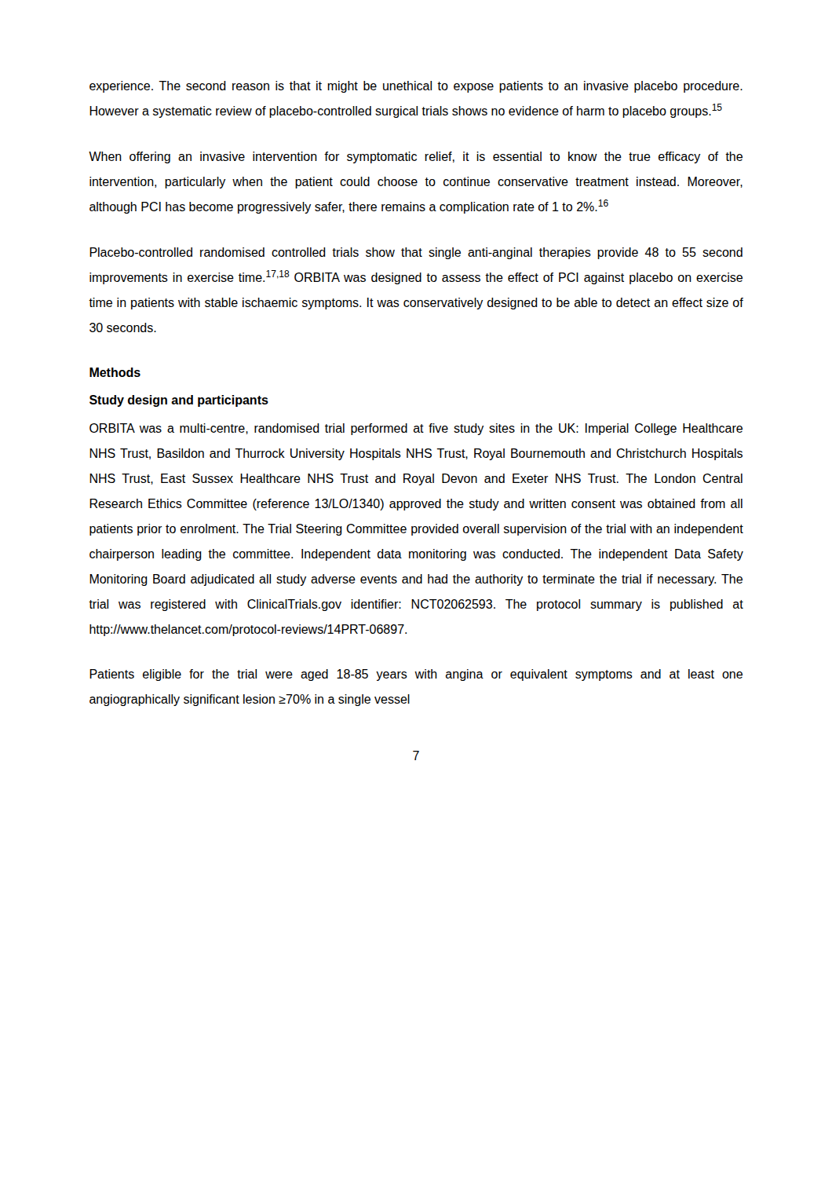experience. The second reason is that it might be unethical to expose patients to an invasive placebo procedure. However a systematic review of placebo-controlled surgical trials shows no evidence of harm to placebo groups.15
When offering an invasive intervention for symptomatic relief, it is essential to know the true efficacy of the intervention, particularly when the patient could choose to continue conservative treatment instead. Moreover, although PCI has become progressively safer, there remains a complication rate of 1 to 2%.16
Placebo-controlled randomised controlled trials show that single anti-anginal therapies provide 48 to 55 second improvements in exercise time.17,18 ORBITA was designed to assess the effect of PCI against placebo on exercise time in patients with stable ischaemic symptoms. It was conservatively designed to be able to detect an effect size of 30 seconds.
Methods
Study design and participants
ORBITA was a multi-centre, randomised trial performed at five study sites in the UK: Imperial College Healthcare NHS Trust, Basildon and Thurrock University Hospitals NHS Trust, Royal Bournemouth and Christchurch Hospitals NHS Trust, East Sussex Healthcare NHS Trust and Royal Devon and Exeter NHS Trust. The London Central Research Ethics Committee (reference 13/LO/1340) approved the study and written consent was obtained from all patients prior to enrolment. The Trial Steering Committee provided overall supervision of the trial with an independent chairperson leading the committee. Independent data monitoring was conducted. The independent Data Safety Monitoring Board adjudicated all study adverse events and had the authority to terminate the trial if necessary. The trial was registered with ClinicalTrials.gov identifier: NCT02062593. The protocol summary is published at http://www.thelancet.com/protocol-reviews/14PRT-06897.
Patients eligible for the trial were aged 18-85 years with angina or equivalent symptoms and at least one angiographically significant lesion ≥70% in a single vessel
7